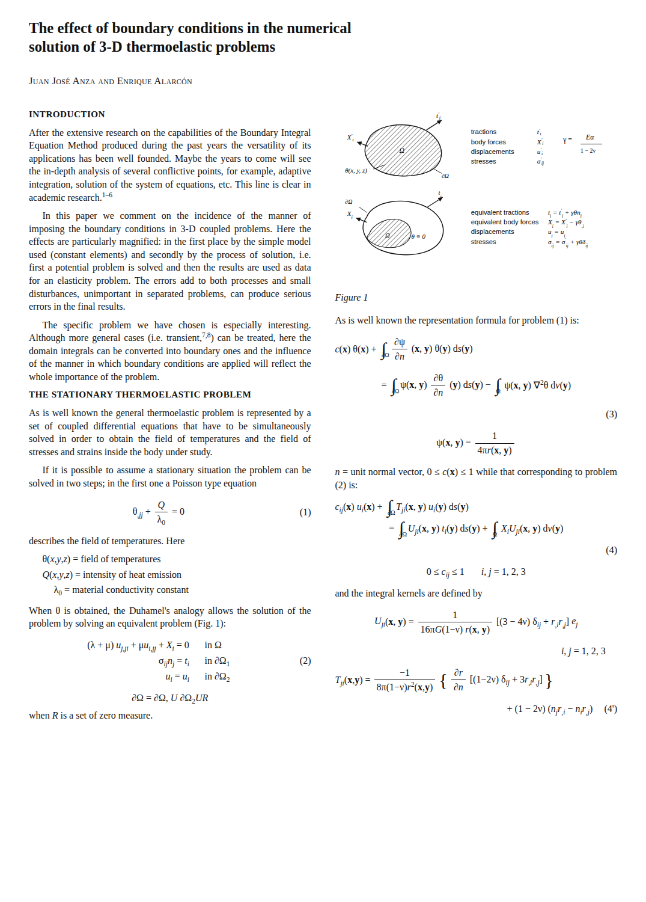The effect of boundary conditions in the numerical
solution of 3-D thermoelastic problems
Juan José Anza and Enrique Alarcón
Introduction
After the extensive research on the capabilities of the Boundary Integral Equation Method produced during the past years the versatility of its applications has been well founded. Maybe the years to come will see the in-depth analysis of several conflictive points, for example, adaptive integration, solution of the system of equations, etc. This line is clear in academic research.1–6
In this paper we comment on the incidence of the manner of imposing the boundary conditions in 3-D coupled problems. Here the effects are particularly magnified: in the first place by the simple model used (constant elements) and secondly by the process of solution, i.e. first a potential problem is solved and then the results are used as data for an elasticity problem. The errors add to both processes and small disturbances, unimportant in separated problems, can produce serious errors in the final results.
The specific problem we have chosen is especially interesting. Although more general cases (i.e. transient,7,8) can be treated, here the domain integrals can be converted into boundary ones and the influence of the manner in which boundary conditions are applied will reflect the whole importance of the problem.
The stationary thermoelastic problem
As is well known the general thermoelastic problem is represented by a set of coupled differential equations that have to be simultaneously solved in order to obtain the field of temperatures and the field of stresses and strains inside the body under study.
If it is possible to assume a stationary situation the problem can be solved in two steps; in the first one a Poisson type equation
θ,jj + Qλ0 = 0
(1)
describes the field of temperatures. Here
θ(x,y,z) = field of temperatures
Q(x,y,z) = intensity of heat emission
λ0 = material conductivity constant
When θ is obtained, the Duhamel's analogy allows the solution of the problem by solving an equivalent problem (Fig. 1):
(λ + μ) uj,ji + μui,jj + Xi = 0 in Ω σijnj = ti in ∂Ω1 ui = ui in ∂Ω2
(2)
∂Ω = ∂Ω, U ∂Ω2UR
when R is a set of zero measure.
Ω t'i X'i θ(x, y, z) ∂Ω tractionst'i body forcesX'i displacementsu'i stressesσ'ij γ = Eα 1 − 2ν Ω θ ≡ 0 ti Xi ∂Ω equivalent tractionsti = t'i + γθni equivalent body forcesXi = X'i − γθ,i displacementsui = ui stressesσij = σ'ij + γθδij
Figure 1
As is well known the representation formula for problem (1) is:
c(x) θ(x) + ∫∂Ω ∂ψ∂n (x, y) θ(y) ds(y)
= ∫∂Ω ψ(x, y) ∂θ∂n (y) ds(y) − ∫Ω ψ(x, y) ∇2θ dv(y)
(3)
ψ(x, y) = 14πr(x, y)
n = unit normal vector, 0 ≤ c(x) ≤ 1 while that corresponding to problem (2) is:
cij(x) ui(x) + ∫∂Ω Tji(x, y) ui(y) ds(y)
= ∫∂Ω Uji(x, y) ti(y) ds(y) + ∫Ω XiUji(x, y) dv(y)
(4)
0 ≤ cij ≤ 1 i, j = 1, 2, 3
and the integral kernels are defined by
Uji(x, y) = 116πG(1−ν) r(x, y) [(3 − 4ν) δij + r,ir,j] ej
i, j = 1, 2, 3
Tji(x,y) = −18π(1−ν)r2(x,y) { ∂r∂n [(1−2ν) δij + 3r,ir,j] }
+ (1 − 2ν) (njr,i − nir,j)
(4')